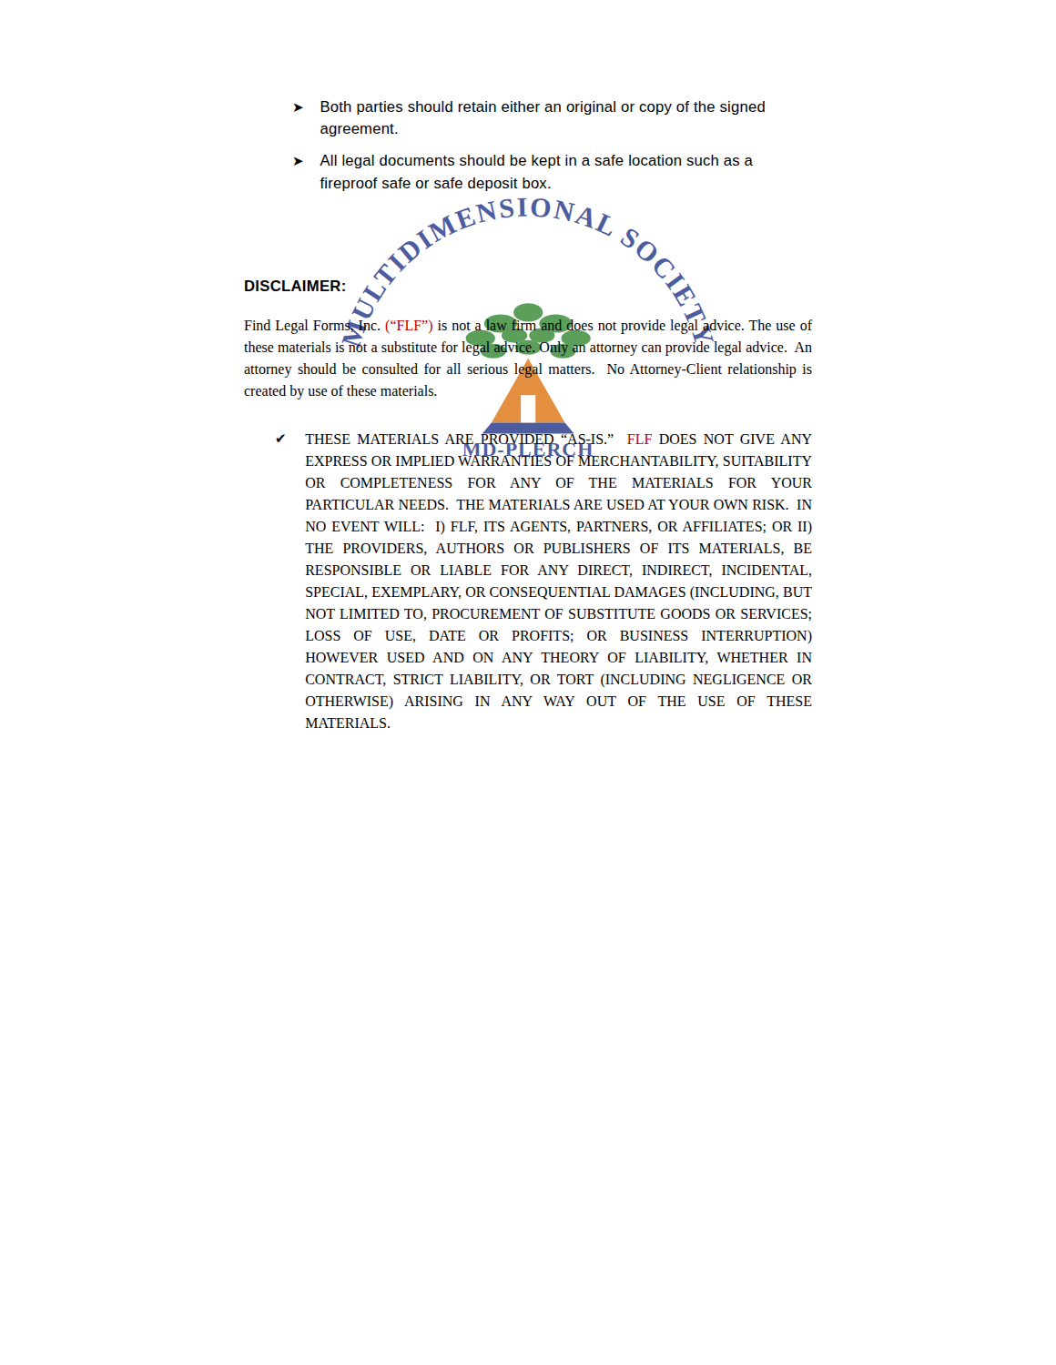MULTIDIMENSIONAL SOCIETY
MD-PLERCH
Both parties should retain either an original or copy of the signed agreement.
All legal documents should be kept in a safe location such as a fireproof safe or safe deposit box.
DISCLAIMER:
Find Legal Forms, Inc. (“FLF”) is not a law firm and does not provide legal advice. The use of these materials is not a substitute for legal advice. Only an attorney can provide legal advice. An attorney should be consulted for all serious legal matters. No Attorney-Client relationship is created by use of these materials.
THESE MATERIALS ARE PROVIDED “AS-IS.” FLF DOES NOT GIVE ANY EXPRESS OR IMPLIED WARRANTIES OF MERCHANTABILITY, SUITABILITY OR COMPLETENESS FOR ANY OF THE MATERIALS FOR YOUR PARTICULAR NEEDS. THE MATERIALS ARE USED AT YOUR OWN RISK. IN NO EVENT WILL: I) FLF, ITS AGENTS, PARTNERS, OR AFFILIATES; OR II) THE PROVIDERS, AUTHORS OR PUBLISHERS OF ITS MATERIALS, BE RESPONSIBLE OR LIABLE FOR ANY DIRECT, INDIRECT, INCIDENTAL, SPECIAL, EXEMPLARY, OR CONSEQUENTIAL DAMAGES (INCLUDING, BUT NOT LIMITED TO, PROCUREMENT OF SUBSTITUTE GOODS OR SERVICES; LOSS OF USE, DATE OR PROFITS; OR BUSINESS INTERRUPTION) HOWEVER USED AND ON ANY THEORY OF LIABILITY, WHETHER IN CONTRACT, STRICT LIABILITY, OR TORT (INCLUDING NEGLIGENCE OR OTHERWISE) ARISING IN ANY WAY OUT OF THE USE OF THESE MATERIALS.